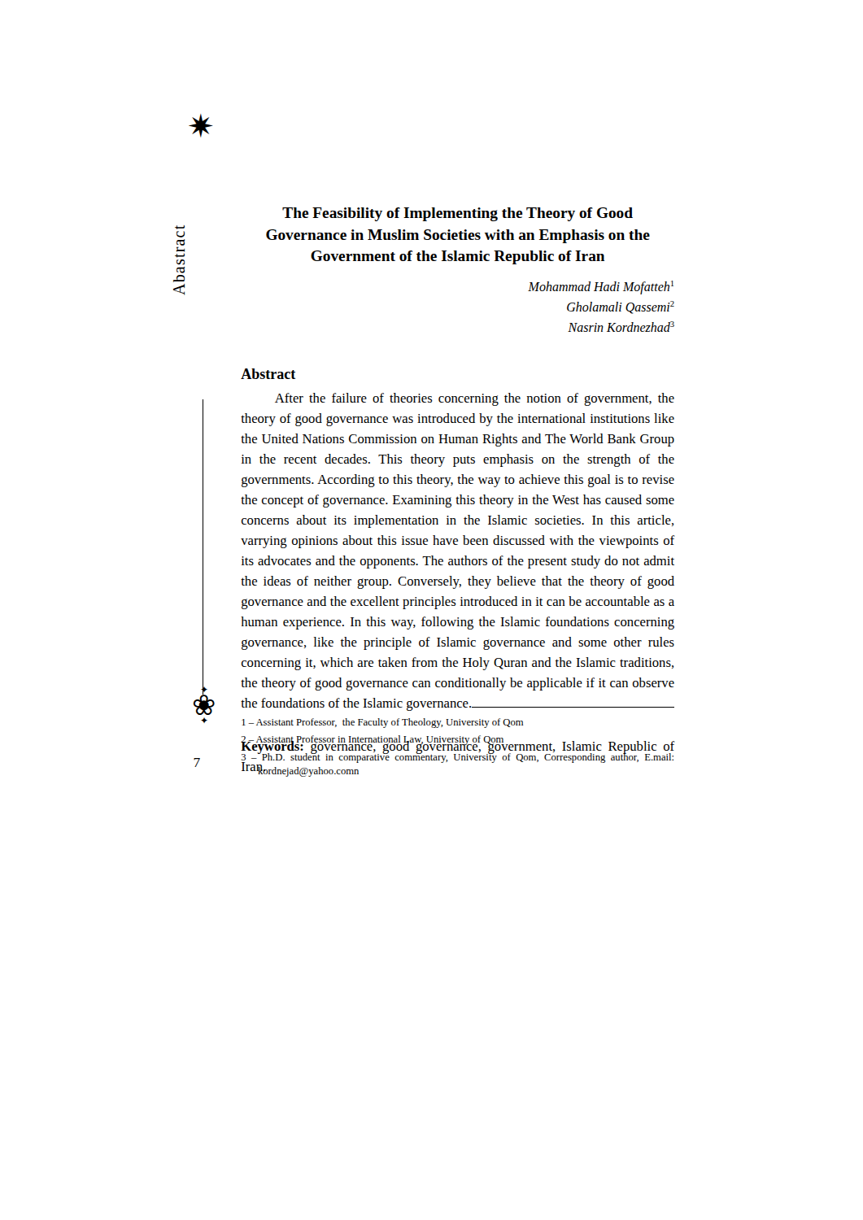✷
Abastract
✦ ❀ ✦
7
The Feasibility of Implementing the Theory of Good Governance in Muslim Societies with an Emphasis on the Government of the Islamic Republic of Iran
Mohammad Hadi Mofatteh1
Gholamali Qassemi2
Nasrin Kordnezhad3
Abstract
After the failure of theories concerning the notion of government, the theory of good governance was introduced by the international institutions like the United Nations Commission on Human Rights and The World Bank Group in the recent decades. This theory puts emphasis on the strength of the governments. According to this theory, the way to achieve this goal is to revise the concept of governance. Examining this theory in the West has caused some concerns about its implementation in the Islamic societies. In this article, varrying opinions about this issue have been discussed with the viewpoints of its advocates and the opponents. The authors of the present study do not admit the ideas of neither group. Conversely, they believe that the theory of good governance and the excellent principles introduced in it can be accountable as a human experience. In this way, following the Islamic foundations concerning governance, like the principle of Islamic governance and some other rules concerning it, which are taken from the Holy Quran and the Islamic traditions, the theory of good governance can conditionally be applicable if it can observe the foundations of the Islamic governance.
Keywords: governance, good governance, government, Islamic Republic of Iran.
1 – Assistant Professor, the Faculty of Theology, University of Qom
2 – Assistant Professor in International Law, University of Qom
3 – Ph.D. student in comparative commentary, University of Qom, Corresponding author, E.mail: kordnejad@yahoo.comn